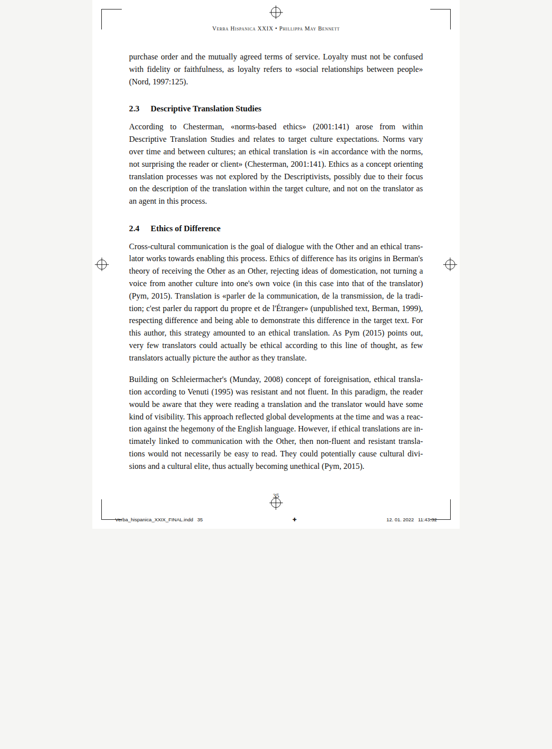Verba Hispanica XXIX • Phillippa May Bennett
purchase order and the mutually agreed terms of service. Loyalty must not be confused with fidelity or faithfulness, as loyalty refers to «social relationships between people» (Nord, 1997:125).
2.3 Descriptive Translation Studies
According to Chesterman, «norms-based ethics» (2001:141) arose from within Descriptive Translation Studies and relates to target culture expectations. Norms vary over time and between cultures; an ethical translation is «in accordance with the norms, not surprising the reader or client» (Chesterman, 2001:141). Ethics as a concept orienting translation processes was not explored by the Descriptivists, possibly due to their focus on the description of the translation within the target culture, and not on the translator as an agent in this process.
2.4 Ethics of Difference
Cross-cultural communication is the goal of dialogue with the Other and an ethical translator works towards enabling this process. Ethics of difference has its origins in Berman's theory of receiving the Other as an Other, rejecting ideas of domestication, not turning a voice from another culture into one's own voice (in this case into that of the translator) (Pym, 2015). Translation is «parler de la communication, de la transmission, de la tradition; c'est parler du rapport du propre et de l'Étranger» (unpublished text, Berman, 1999), respecting difference and being able to demonstrate this difference in the target text. For this author, this strategy amounted to an ethical translation. As Pym (2015) points out, very few translators could actually be ethical according to this line of thought, as few translators actually picture the author as they translate.
Building on Schleiermacher's (Munday, 2008) concept of foreignisation, ethical translation according to Venuti (1995) was resistant and not fluent. In this paradigm, the reader would be aware that they were reading a translation and the translator would have some kind of visibility. This approach reflected global developments at the time and was a reaction against the hegemony of the English language. However, if ethical translations are intimately linked to communication with the Other, then non-fluent and resistant translations would not necessarily be easy to read. They could potentially cause cultural divisions and a cultural elite, thus actually becoming unethical (Pym, 2015).
35
Verba_hispanica_XXIX_FINAL.indd 35 ✚ 12. 01. 2022 11:43:32